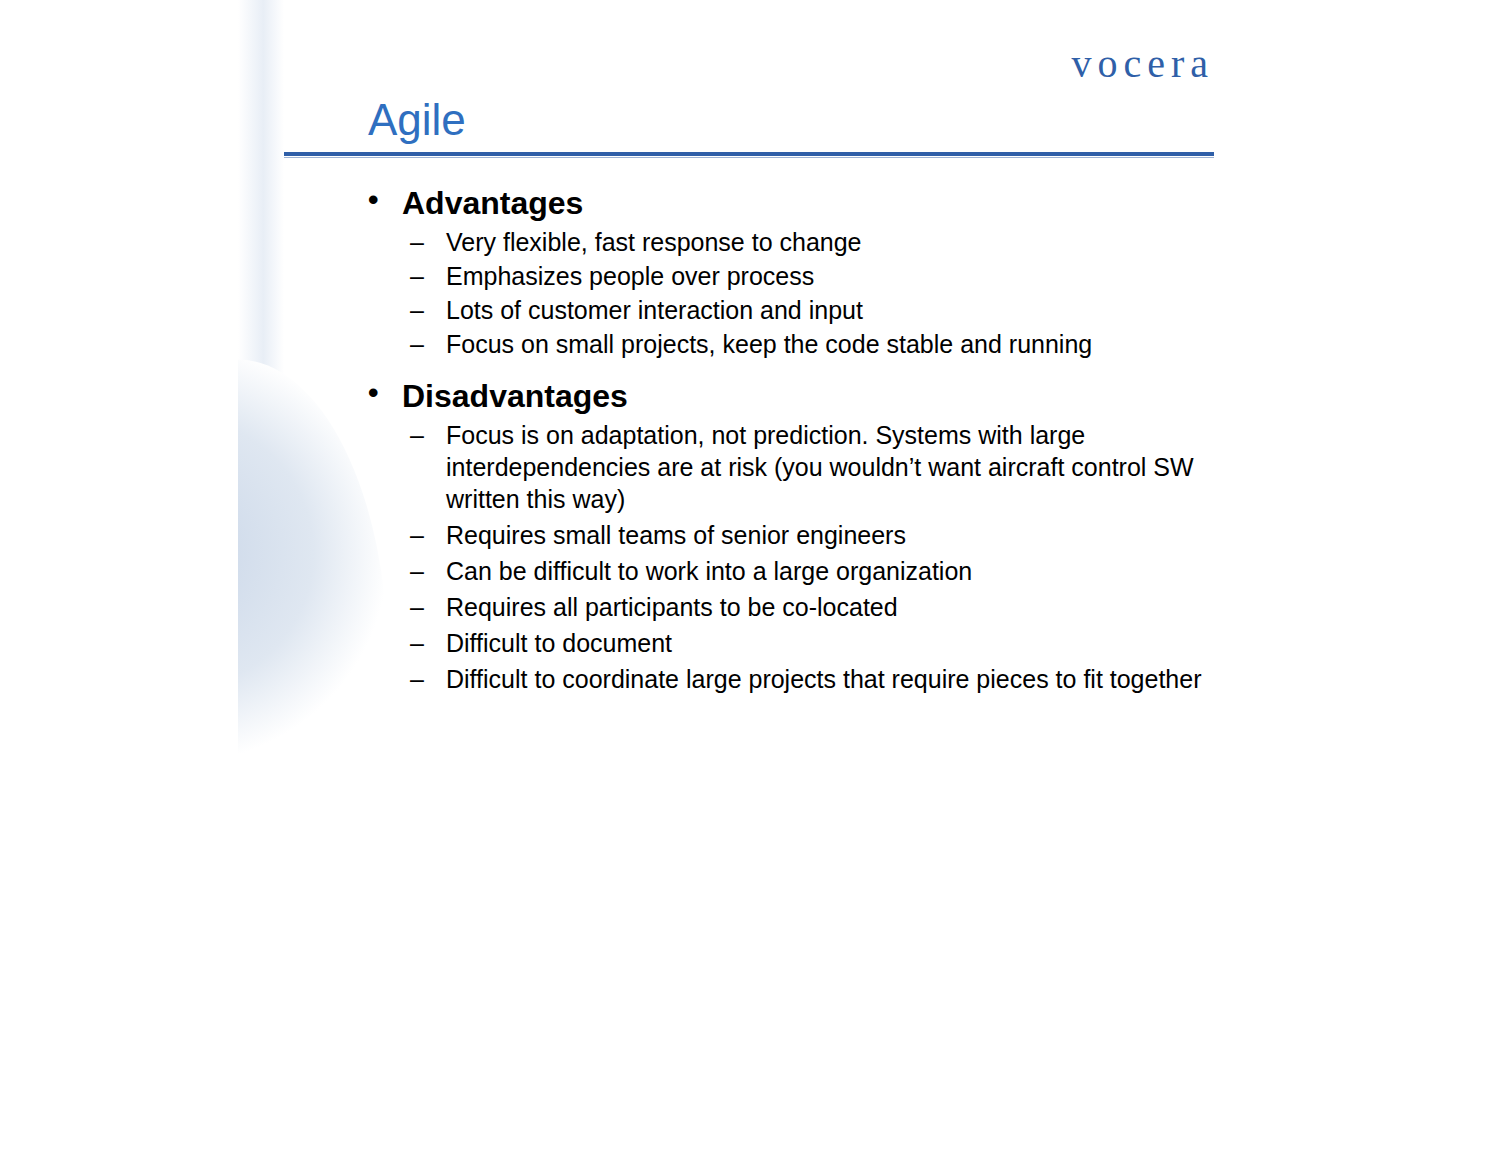vocera
Agile
Advantages
Very flexible, fast response to change
Emphasizes people over process
Lots of customer interaction and input
Focus on small projects, keep the code stable and running
Disadvantages
Focus is on adaptation, not prediction. Systems with large interdependencies are at risk (you wouldn’t want aircraft control SW written this way)
Requires small teams of senior engineers
Can be difficult to work into a large organization
Requires all participants to be co-located
Difficult to document
Difficult to coordinate large projects that require pieces to fit together